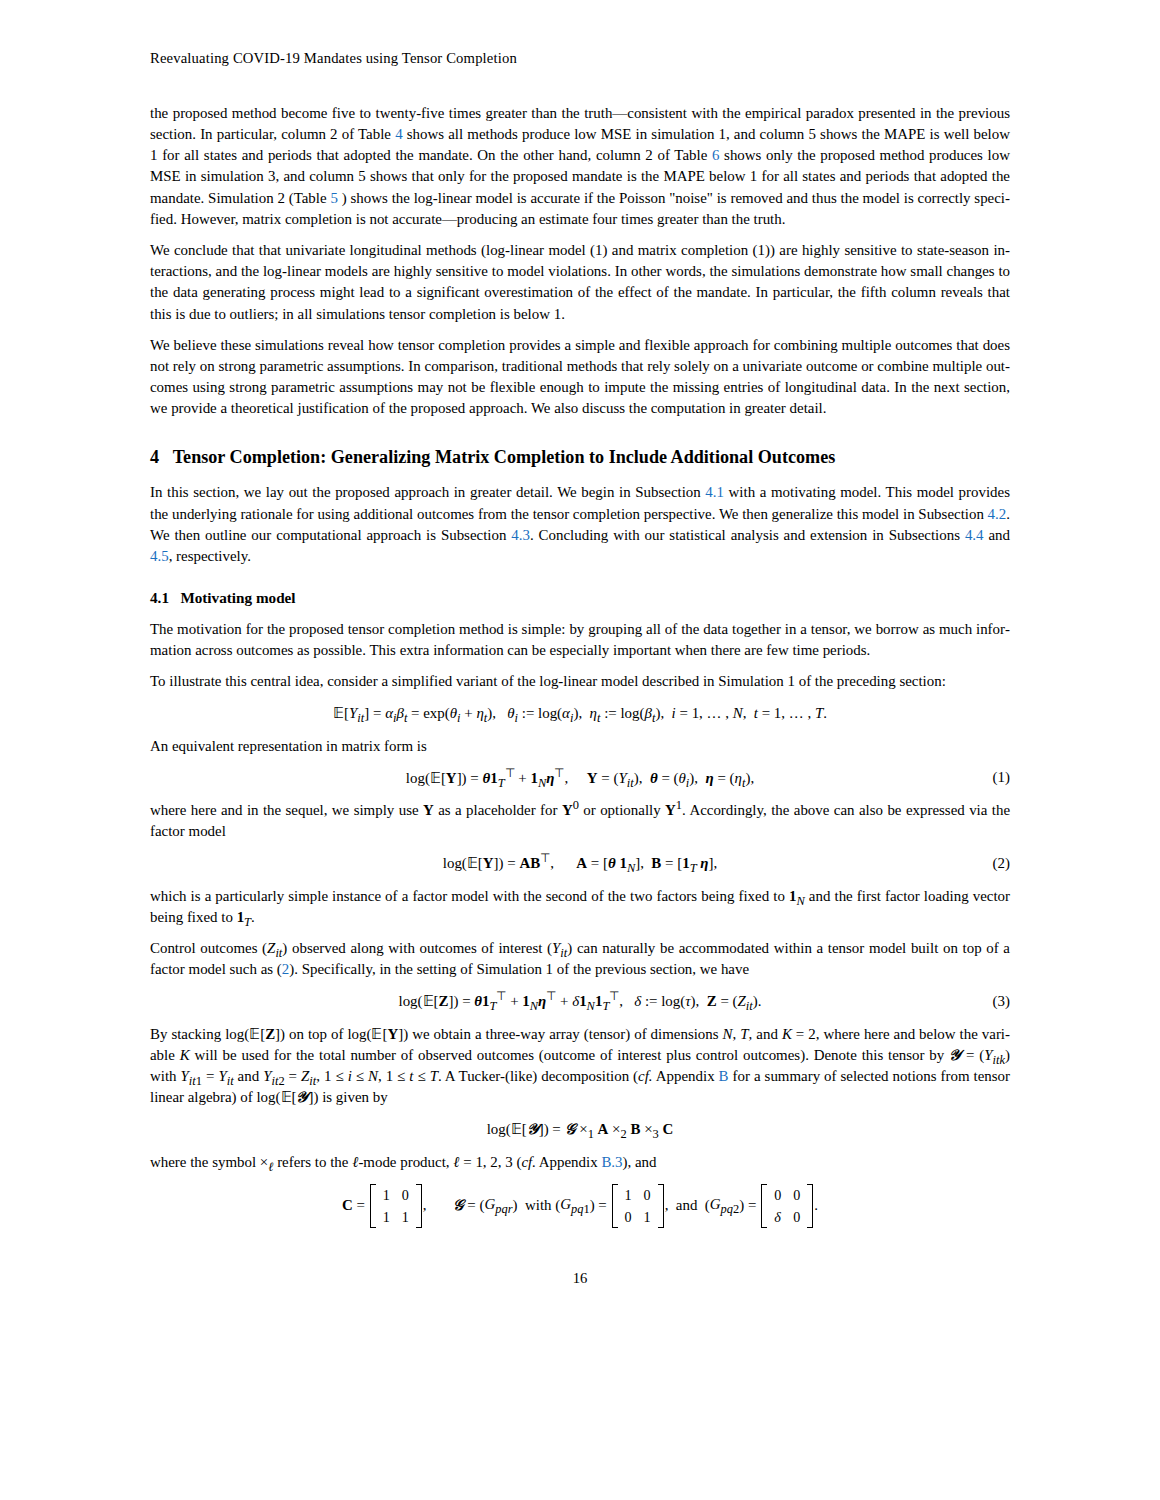Reevaluating COVID-19 Mandates using Tensor Completion
the proposed method become five to twenty-five times greater than the truth—consistent with the empirical paradox presented in the previous section. In particular, column 2 of Table 4 shows all methods produce low MSE in simulation 1, and column 5 shows the MAPE is well below 1 for all states and periods that adopted the mandate. On the other hand, column 2 of Table 6 shows only the proposed method produces low MSE in simulation 3, and column 5 shows that only for the proposed mandate is the MAPE below 1 for all states and periods that adopted the mandate. Simulation 2 (Table 5 ) shows the log-linear model is accurate if the Poisson "noise" is removed and thus the model is correctly specified. However, matrix completion is not accurate—producing an estimate four times greater than the truth.
We conclude that that univariate longitudinal methods (log-linear model (1) and matrix completion (1)) are highly sensitive to state-season interactions, and the log-linear models are highly sensitive to model violations. In other words, the simulations demonstrate how small changes to the data generating process might lead to a significant overestimation of the effect of the mandate. In particular, the fifth column reveals that this is due to outliers; in all simulations tensor completion is below 1.
We believe these simulations reveal how tensor completion provides a simple and flexible approach for combining multiple outcomes that does not rely on strong parametric assumptions. In comparison, traditional methods that rely solely on a univariate outcome or combine multiple outcomes using strong parametric assumptions may not be flexible enough to impute the missing entries of longitudinal data. In the next section, we provide a theoretical justification of the proposed approach. We also discuss the computation in greater detail.
4 Tensor Completion: Generalizing Matrix Completion to Include Additional Outcomes
In this section, we lay out the proposed approach in greater detail. We begin in Subsection 4.1 with a motivating model. This model provides the underlying rationale for using additional outcomes from the tensor completion perspective. We then generalize this model in Subsection 4.2. We then outline our computational approach is Subsection 4.3. Concluding with our statistical analysis and extension in Subsections 4.4 and 4.5, respectively.
4.1 Motivating model
The motivation for the proposed tensor completion method is simple: by grouping all of the data together in a tensor, we borrow as much information across outcomes as possible. This extra information can be especially important when there are few time periods.
To illustrate this central idea, consider a simplified variant of the log-linear model described in Simulation 1 of the preceding section:
𝔼[Yit] = αiβt = exp(θi + ηt), θi := log(αi), ηt := log(βt), i = 1, … , N, t = 1, … , T.
An equivalent representation in matrix form is
log(𝔼[Y]) = θ 1T⊤ + 1Nη⊤, Y = (Yit), θ = (θi), η = (ηt), (1)
where here and in the sequel, we simply use Y as a placeholder for Y0 or optionally Y1. Accordingly, the above can also be expressed via the factor model
log(𝔼[Y]) = AB⊤, A = [θ 1N], B = [1T η], (2)
which is a particularly simple instance of a factor model with the second of the two factors being fixed to 1N and the first factor loading vector being fixed to 1T.
Control outcomes (Zit) observed along with outcomes of interest (Yit) can naturally be accommodated within a tensor model built on top of a factor model such as (2). Specifically, in the setting of Simulation 1 of the previous section, we have
log(𝔼[Z]) = θ 1T⊤ + 1Nη⊤ + δ 1N1T⊤, δ := log(τ), Z = (Zit). (3)
By stacking log(𝔼[Z]) on top of log(𝔼[Y]) we obtain a three-way array (tensor) of dimensions N, T, and K = 2, where here and below the variable K will be used for the total number of observed outcomes (outcome of interest plus control outcomes). Denote this tensor by 𝒴 = (Yitk) with Yit1 = Yit and Yit2 = Zit, 1 ≤ i ≤ N, 1 ≤ t ≤ T. A Tucker-(like) decomposition (cf. Appendix B for a summary of selected notions from tensor linear algebra) of log(𝔼[𝒴]) is given by
log(𝔼[𝒴]) = 𝒢 ×1 A ×2 B ×3 C
where the symbol ×ℓ refers to the ℓ-mode product, ℓ = 1, 2, 3 (cf. Appendix B.3), and
C =
| 1 | 0 |
| 1 | 1 |
, 𝒢 = (Gpqr) with (Gpq1) =
| 1 | 0 |
| 0 | 1 |
, and (Gpq2) =
| 0 | 0 |
| δ | 0 |
.
16